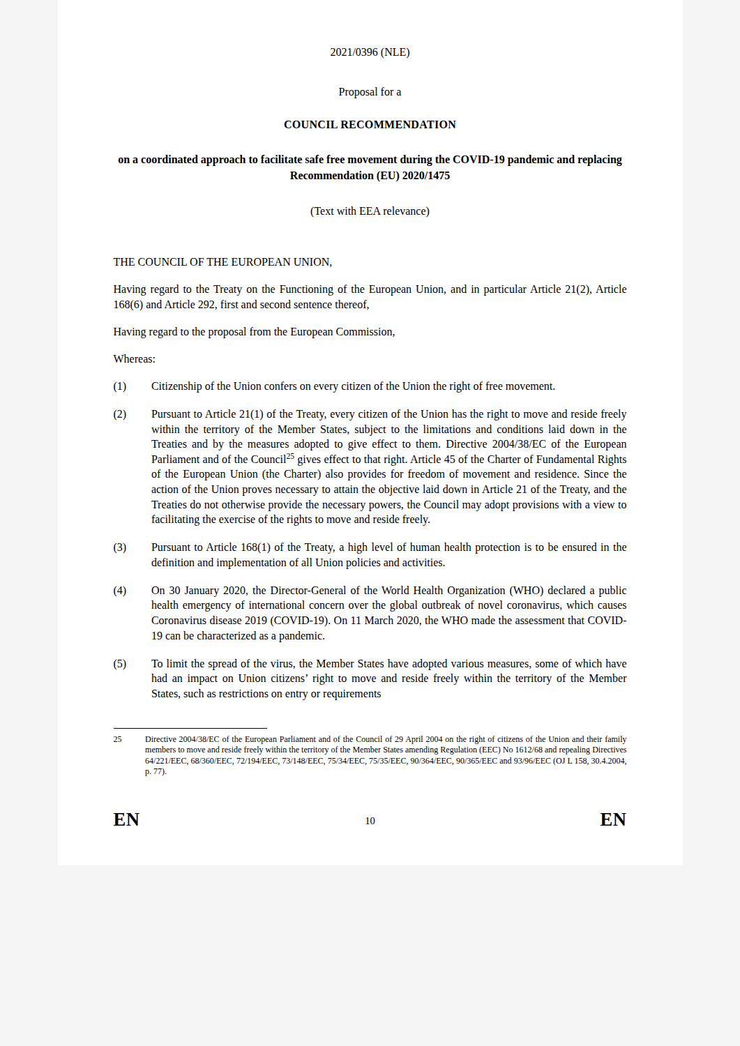2021/0396 (NLE)
Proposal for a
COUNCIL RECOMMENDATION
on a coordinated approach to facilitate safe free movement during the COVID-19 pandemic and replacing Recommendation (EU) 2020/1475
(Text with EEA relevance)
THE COUNCIL OF THE EUROPEAN UNION,
Having regard to the Treaty on the Functioning of the European Union, and in particular Article 21(2), Article 168(6) and Article 292, first and second sentence thereof,
Having regard to the proposal from the European Commission,
Whereas:
(1) Citizenship of the Union confers on every citizen of the Union the right of free movement.
(2) Pursuant to Article 21(1) of the Treaty, every citizen of the Union has the right to move and reside freely within the territory of the Member States, subject to the limitations and conditions laid down in the Treaties and by the measures adopted to give effect to them. Directive 2004/38/EC of the European Parliament and of the Council25 gives effect to that right. Article 45 of the Charter of Fundamental Rights of the European Union (the Charter) also provides for freedom of movement and residence. Since the action of the Union proves necessary to attain the objective laid down in Article 21 of the Treaty, and the Treaties do not otherwise provide the necessary powers, the Council may adopt provisions with a view to facilitating the exercise of the rights to move and reside freely.
(3) Pursuant to Article 168(1) of the Treaty, a high level of human health protection is to be ensured in the definition and implementation of all Union policies and activities.
(4) On 30 January 2020, the Director-General of the World Health Organization (WHO) declared a public health emergency of international concern over the global outbreak of novel coronavirus, which causes Coronavirus disease 2019 (COVID-19). On 11 March 2020, the WHO made the assessment that COVID-19 can be characterized as a pandemic.
(5) To limit the spread of the virus, the Member States have adopted various measures, some of which have had an impact on Union citizens’ right to move and reside freely within the territory of the Member States, such as restrictions on entry or requirements
25
Directive 2004/38/EC of the European Parliament and of the Council of 29 April 2004 on the right of citizens of the Union and their family members to move and reside freely within the territory of the Member States amending Regulation (EEC) No 1612/68 and repealing Directives 64/221/EEC, 68/360/EEC, 72/194/EEC, 73/148/EEC, 75/34/EEC, 75/35/EEC, 90/364/EEC, 90/365/EEC and 93/96/EEC (OJ L 158, 30.4.2004, p. 77).
EN 10 EN